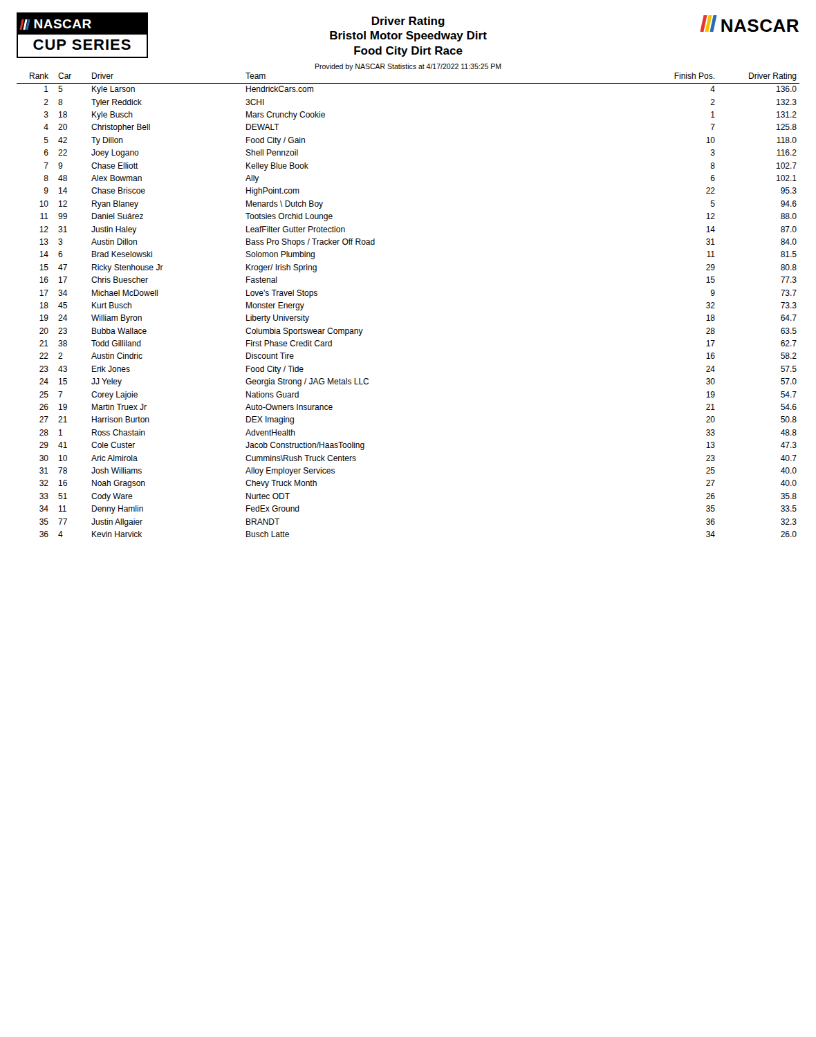NASCAR
CUP SERIES
Driver Rating
Bristol Motor Speedway Dirt
Food City Dirt Race
Provided by NASCAR Statistics at 4/17/2022 11:35:25 PM
NASCAR
| Rank | Car | Driver | Team | Finish Pos. | Driver Rating |
| --- | --- | --- | --- | --- | --- |
| 1 | 5 | Kyle Larson | HendrickCars.com | 4 | 136.0 |
| 2 | 8 | Tyler Reddick | 3CHI | 2 | 132.3 |
| 3 | 18 | Kyle Busch | Mars Crunchy Cookie | 1 | 131.2 |
| 4 | 20 | Christopher Bell | DEWALT | 7 | 125.8 |
| 5 | 42 | Ty Dillon | Food City / Gain | 10 | 118.0 |
| 6 | 22 | Joey Logano | Shell Pennzoil | 3 | 116.2 |
| 7 | 9 | Chase Elliott | Kelley Blue Book | 8 | 102.7 |
| 8 | 48 | Alex Bowman | Ally | 6 | 102.1 |
| 9 | 14 | Chase Briscoe | HighPoint.com | 22 | 95.3 |
| 10 | 12 | Ryan Blaney | Menards \ Dutch Boy | 5 | 94.6 |
| 11 | 99 | Daniel Suárez | Tootsies Orchid Lounge | 12 | 88.0 |
| 12 | 31 | Justin Haley | LeafFilter Gutter Protection | 14 | 87.0 |
| 13 | 3 | Austin Dillon | Bass Pro Shops / Tracker Off Road | 31 | 84.0 |
| 14 | 6 | Brad Keselowski | Solomon Plumbing | 11 | 81.5 |
| 15 | 47 | Ricky Stenhouse Jr | Kroger/ Irish Spring | 29 | 80.8 |
| 16 | 17 | Chris Buescher | Fastenal | 15 | 77.3 |
| 17 | 34 | Michael McDowell | Love's Travel Stops | 9 | 73.7 |
| 18 | 45 | Kurt Busch | Monster Energy | 32 | 73.3 |
| 19 | 24 | William Byron | Liberty University | 18 | 64.7 |
| 20 | 23 | Bubba Wallace | Columbia Sportswear Company | 28 | 63.5 |
| 21 | 38 | Todd Gilliland | First Phase Credit Card | 17 | 62.7 |
| 22 | 2 | Austin Cindric | Discount Tire | 16 | 58.2 |
| 23 | 43 | Erik Jones | Food City / Tide | 24 | 57.5 |
| 24 | 15 | JJ Yeley | Georgia Strong / JAG Metals LLC | 30 | 57.0 |
| 25 | 7 | Corey Lajoie | Nations Guard | 19 | 54.7 |
| 26 | 19 | Martin Truex Jr | Auto-Owners Insurance | 21 | 54.6 |
| 27 | 21 | Harrison Burton | DEX Imaging | 20 | 50.8 |
| 28 | 1 | Ross Chastain | AdventHealth | 33 | 48.8 |
| 29 | 41 | Cole Custer | Jacob Construction/HaasTooling | 13 | 47.3 |
| 30 | 10 | Aric Almirola | Cummins\Rush Truck Centers | 23 | 40.7 |
| 31 | 78 | Josh Williams | Alloy Employer Services | 25 | 40.0 |
| 32 | 16 | Noah Gragson | Chevy Truck Month | 27 | 40.0 |
| 33 | 51 | Cody Ware | Nurtec ODT | 26 | 35.8 |
| 34 | 11 | Denny Hamlin | FedEx Ground | 35 | 33.5 |
| 35 | 77 | Justin Allgaier | BRANDT | 36 | 32.3 |
| 36 | 4 | Kevin Harvick | Busch Latte | 34 | 26.0 |